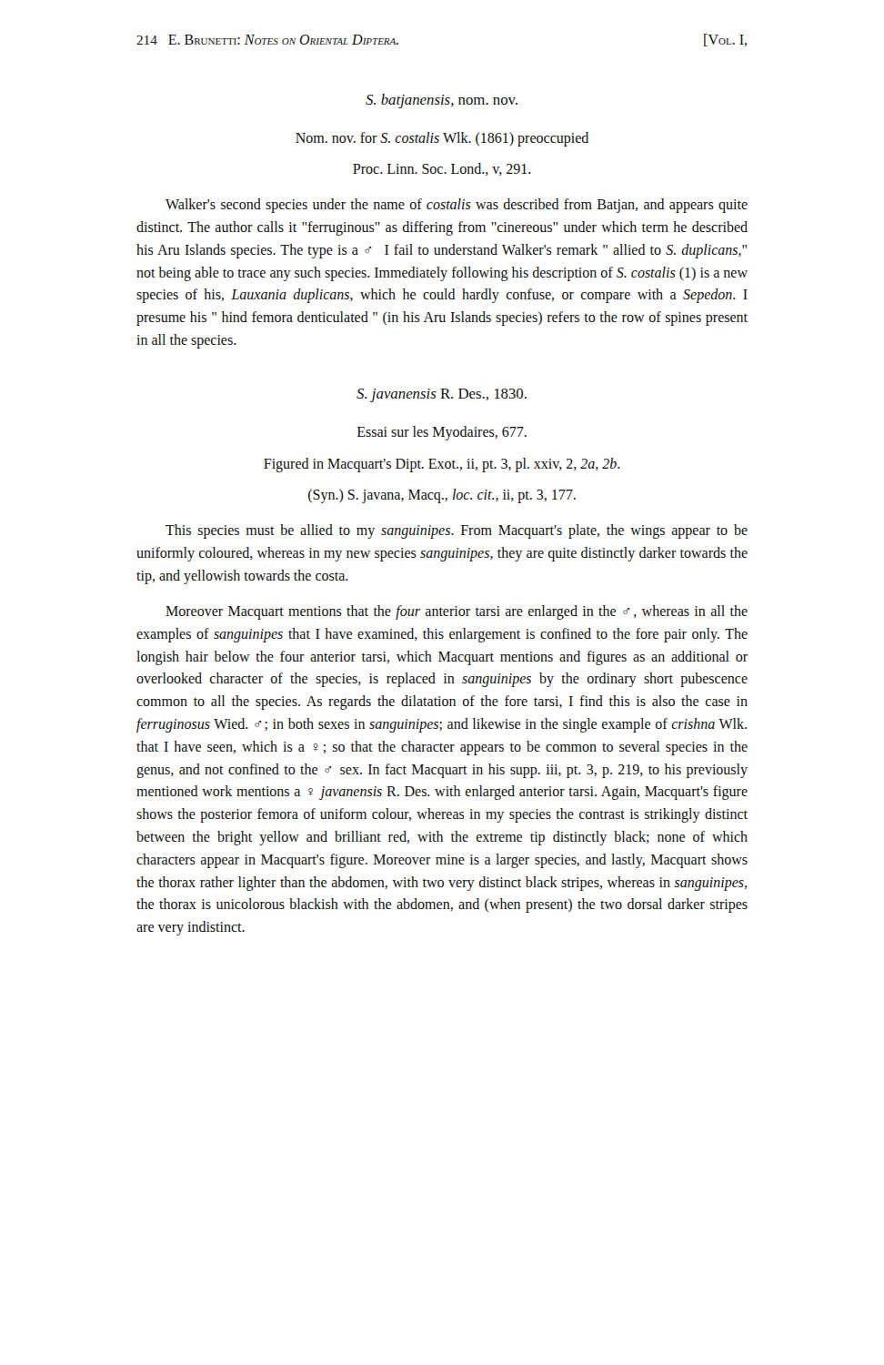214 E. Brunetti: Notes on Oriental Diptera. [Vol. I,
S. batjanensis, nom. nov.
Nom. nov. for S. costalis Wlk. (1861) preoccupied
Proc. Linn. Soc. Lond., v, 291.
Walker's second species under the name of costalis was described from Batjan, and appears quite distinct. The author calls it "ferruginous" as differing from "cinereous" under which term he described his Aru Islands species. The type is a ♂ I fail to understand Walker's remark " allied to S. duplicans," not being able to trace any such species. Immediately following his description of S. costalis (1) is a new species of his, Lauxania duplicans, which he could hardly confuse, or compare with a Sepedon. I presume his " hind femora denticulated " (in his Aru Islands species) refers to the row of spines present in all the species.
S. javanensis R. Des., 1830.
Essai sur les Myodaires, 677.
Figured in Macquart's Dipt. Exot., ii, pt. 3, pl. xxiv, 2, 2a, 2b.
(Syn.) S. javana, Macq., loc. cit., ii, pt. 3, 177.
This species must be allied to my sanguinipes. From Macquart's plate, the wings appear to be uniformly coloured, whereas in my new species sanguinipes, they are quite distinctly darker towards the tip, and yellowish towards the costa.
Moreover Macquart mentions that the four anterior tarsi are enlarged in the ♂, whereas in all the examples of sanguinipes that I have examined, this enlargement is confined to the fore pair only. The longish hair below the four anterior tarsi, which Macquart mentions and figures as an additional or overlooked character of the species, is replaced in sanguinipes by the ordinary short pubescence common to all the species. As regards the dilatation of the fore tarsi, I find this is also the case in ferruginosus Wied. ♂; in both sexes in sanguinipes; and likewise in the single example of crishna Wlk. that I have seen, which is a ♀; so that the character appears to be common to several species in the genus, and not confined to the ♂ sex. In fact Macquart in his supp. iii, pt. 3, p. 219, to his previously mentioned work mentions a ♀ javanensis R. Des. with enlarged anterior tarsi. Again, Macquart's figure shows the posterior femora of uniform colour, whereas in my species the contrast is strikingly distinct between the bright yellow and brilliant red, with the extreme tip distinctly black; none of which characters appear in Macquart's figure. Moreover mine is a larger species, and lastly, Macquart shows the thorax rather lighter than the abdomen, with two very distinct black stripes, whereas in sanguinipes, the thorax is unicolorous blackish with the abdomen, and (when present) the two dorsal darker stripes are very indistinct.